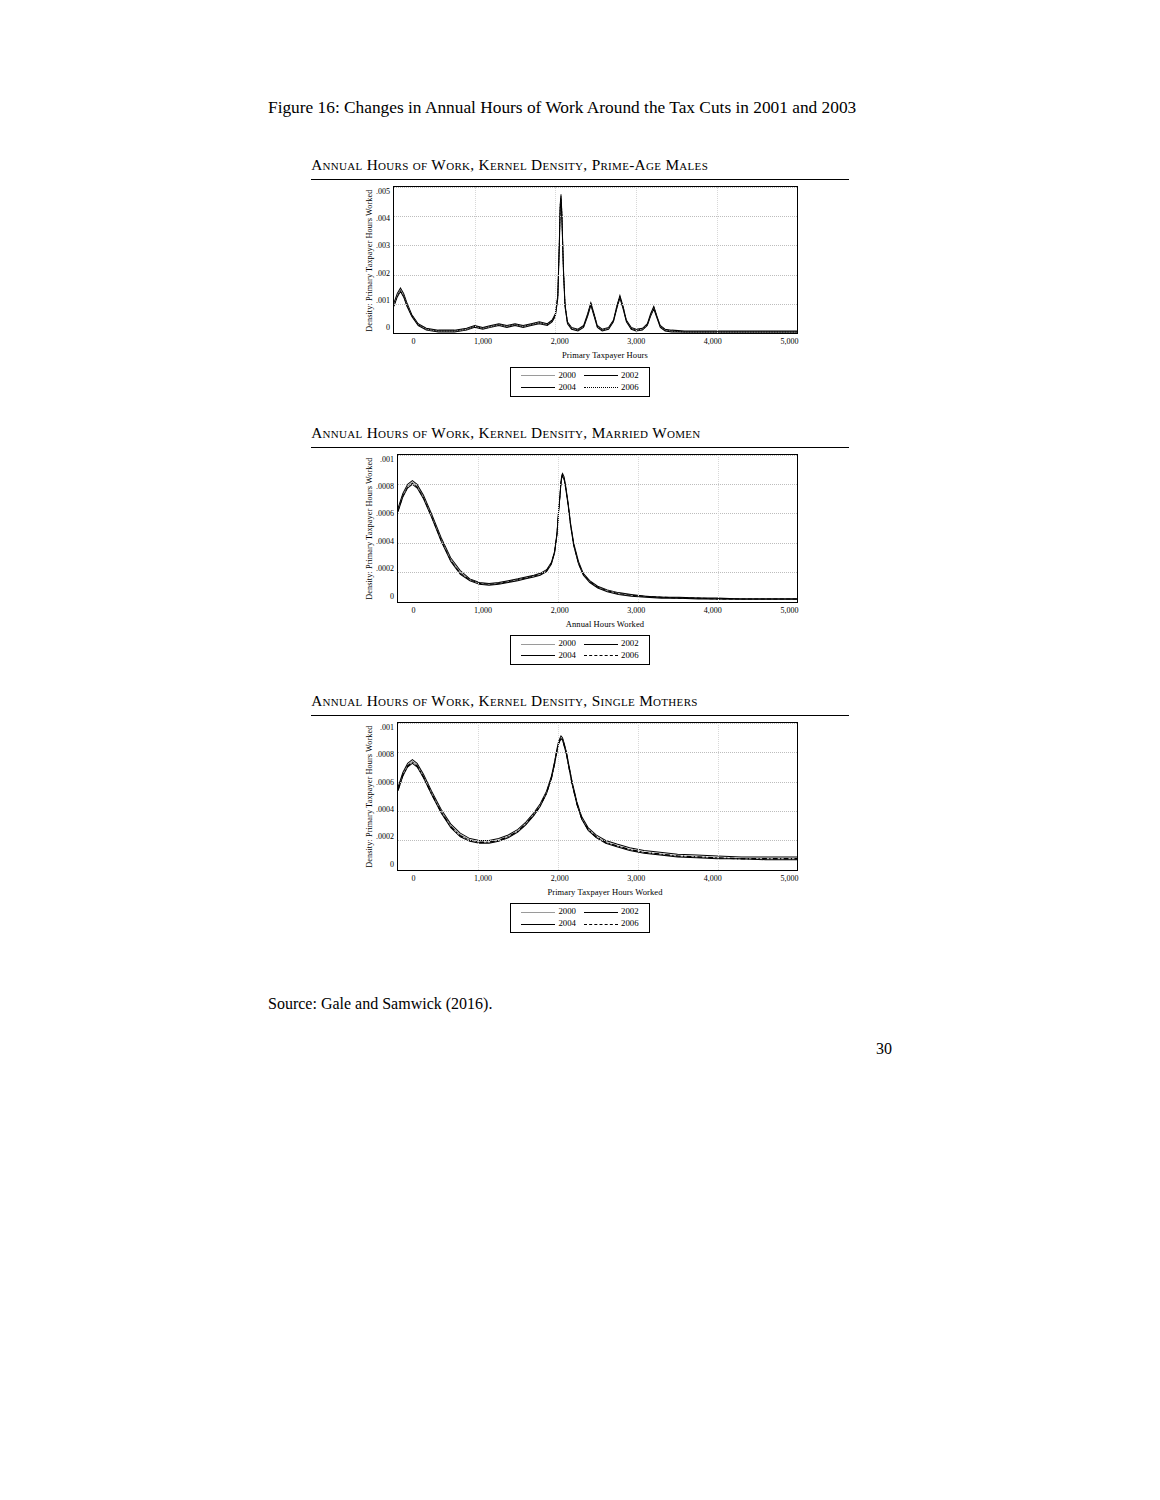Figure 16: Changes in Annual Hours of Work Around the Tax Cuts in 2001 and 2003
Annual Hours of Work, Kernel Density, Prime-Age Males
Density: Primary Taxpayer Hours Worked
.005.004.003.002.0010
01,0002,0003,0004,0005,000
Primary Taxpayer Hours
| 2000 | 2002 |
| 2004 | 2006 |
Annual Hours of Work, Kernel Density, Married Women
Density: Primary Taxpayer Hours Worked
.001.0008.0006.0004.00020
01,0002,0003,0004,0005,000
Annual Hours Worked
| 2000 | 2002 |
| 2004 | 2006 |
Annual Hours of Work, Kernel Density, Single Mothers
Density: Primary Taxpayer Hours Worked
.001.0008.0006.0004.00020
01,0002,0003,0004,0005,000
Primary Taxpayer Hours Worked
| 2000 | 2002 |
| 2004 | 2006 |
Source: Gale and Samwick (2016).
30